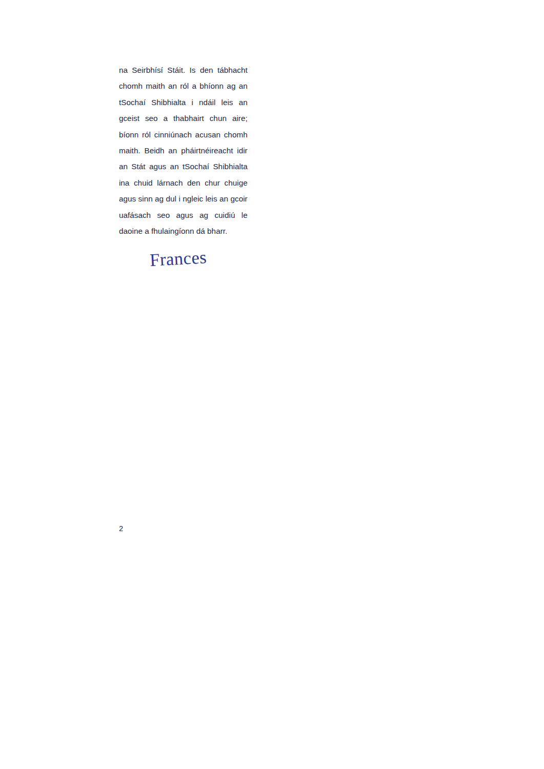na Seirbhísí Stáit. Is den tábhacht chomh maith an ról a bhíonn ag an tSochaí Shibhialta i ndáil leis an gceist seo a thabhairt chun aire; bíonn ról cinniúnach acusan chomh maith. Beidh an pháirtnéireacht idir an Stát agus an tSochaí Shibhialta ina chuid lárnach den chur chuige agus sinn ag dul i ngleic leis an gcoir uafásach seo agus ag cuidiú le daoine a fhulaingíonn dá bharr.
Frances
2